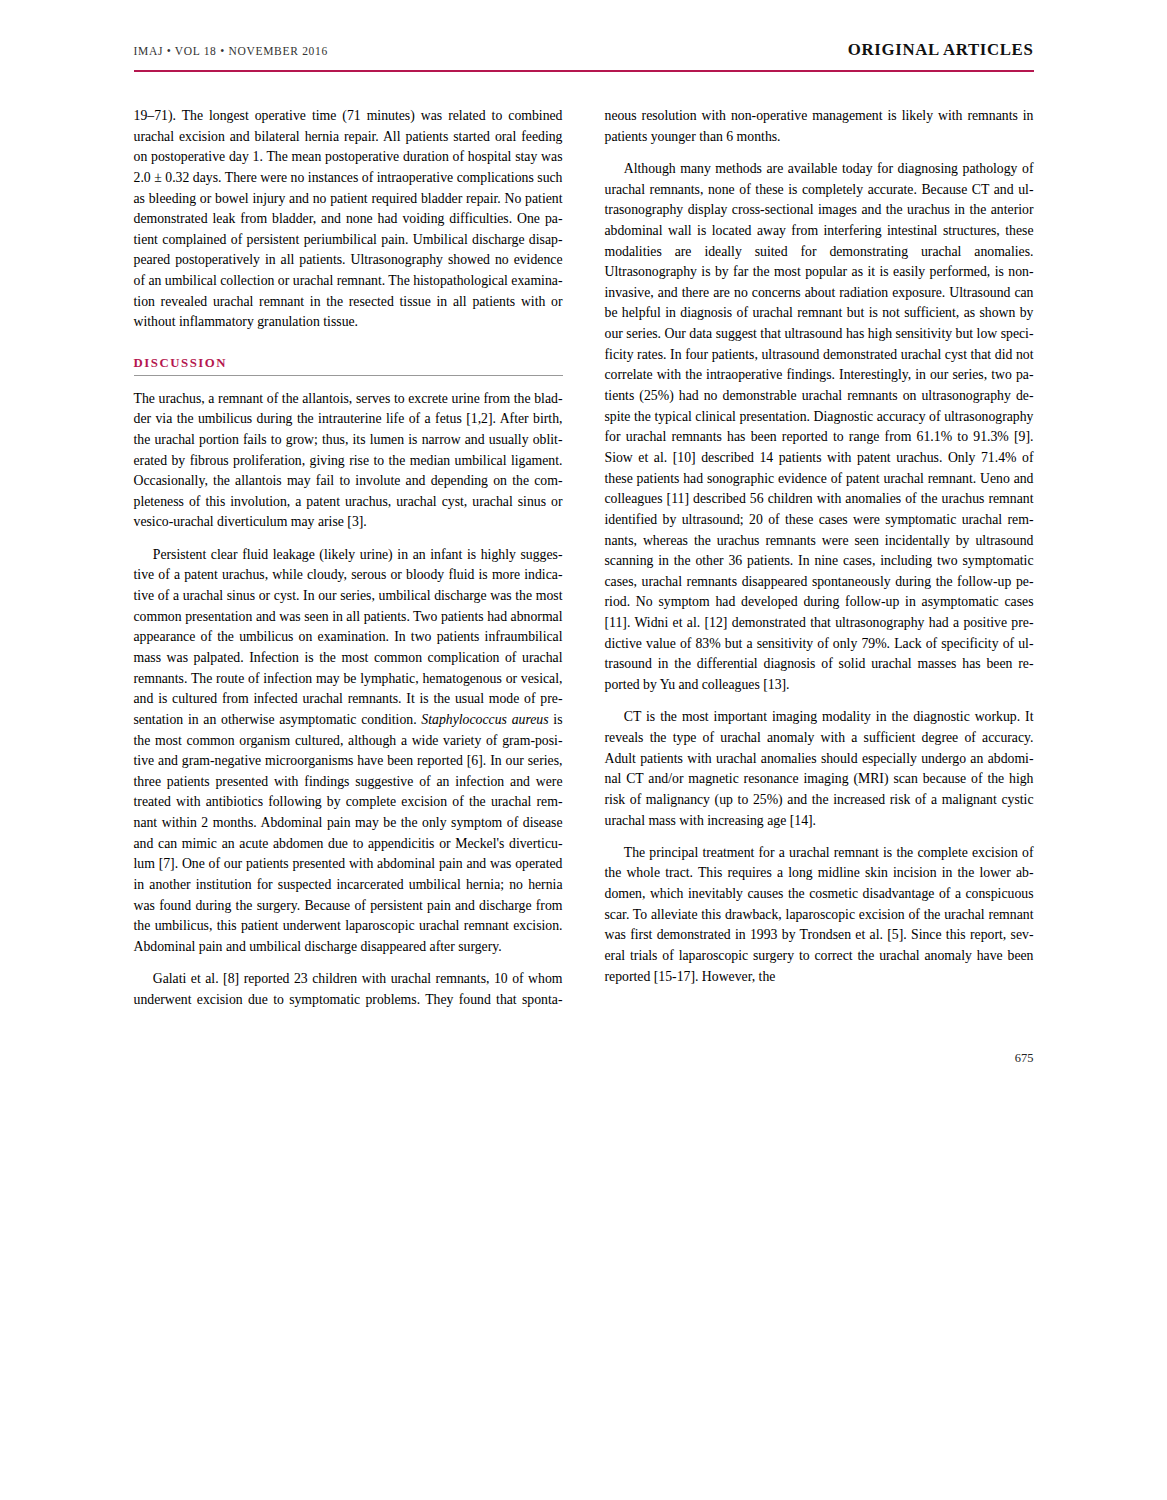IMAJ • VOL 18 • NOVEMBER 2016
Original Articles
19–71). The longest operative time (71 minutes) was related to combined urachal excision and bilateral hernia repair. All patients started oral feeding on postoperative day 1. The mean postoperative duration of hospital stay was 2.0 ± 0.32 days. There were no instances of intraoperative complications such as bleeding or bowel injury and no patient required bladder repair. No patient demonstrated leak from bladder, and none had voiding difficulties. One patient complained of persistent periumbilical pain. Umbilical discharge disappeared postoperatively in all patients. Ultrasonography showed no evidence of an umbilical collection or urachal remnant. The histopathological examination revealed urachal remnant in the resected tissue in all patients with or without inflammatory granulation tissue.
DISCUSSION
The urachus, a remnant of the allantois, serves to excrete urine from the bladder via the umbilicus during the intrauterine life of a fetus [1,2]. After birth, the urachal portion fails to grow; thus, its lumen is narrow and usually obliterated by fibrous proliferation, giving rise to the median umbilical ligament. Occasionally, the allantois may fail to involute and depending on the completeness of this involution, a patent urachus, urachal cyst, urachal sinus or vesico-urachal diverticulum may arise [3].
Persistent clear fluid leakage (likely urine) in an infant is highly suggestive of a patent urachus, while cloudy, serous or bloody fluid is more indicative of a urachal sinus or cyst. In our series, umbilical discharge was the most common presentation and was seen in all patients. Two patients had abnormal appearance of the umbilicus on examination. In two patients infraumbilical mass was palpated. Infection is the most common complication of urachal remnants. The route of infection may be lymphatic, hematogenous or vesical, and is cultured from infected urachal remnants. It is the usual mode of presentation in an otherwise asymptomatic condition. Staphylococcus aureus is the most common organism cultured, although a wide variety of gram-positive and gram-negative microorganisms have been reported [6]. In our series, three patients presented with findings suggestive of an infection and were treated with antibiotics following by complete excision of the urachal remnant within 2 months. Abdominal pain may be the only symptom of disease and can mimic an acute abdomen due to appendicitis or Meckel's diverticulum [7]. One of our patients presented with abdominal pain and was operated in another institution for suspected incarcerated umbilical hernia; no hernia was found during the surgery. Because of persistent pain and discharge from the umbilicus, this patient underwent laparoscopic urachal remnant excision. Abdominal pain and umbilical discharge disappeared after surgery.
Galati et al. [8] reported 23 children with urachal remnants, 10 of whom underwent excision due to symptomatic problems. They found that spontaneous resolution with non-operative management is likely with remnants in patients younger than 6 months.
Although many methods are available today for diagnosing pathology of urachal remnants, none of these is completely accurate. Because CT and ultrasonography display cross-sectional images and the urachus in the anterior abdominal wall is located away from interfering intestinal structures, these modalities are ideally suited for demonstrating urachal anomalies. Ultrasonography is by far the most popular as it is easily performed, is non-invasive, and there are no concerns about radiation exposure. Ultrasound can be helpful in diagnosis of urachal remnant but is not sufficient, as shown by our series. Our data suggest that ultrasound has high sensitivity but low specificity rates. In four patients, ultrasound demonstrated urachal cyst that did not correlate with the intraoperative findings. Interestingly, in our series, two patients (25%) had no demonstrable urachal remnants on ultrasonography despite the typical clinical presentation. Diagnostic accuracy of ultrasonography for urachal remnants has been reported to range from 61.1% to 91.3% [9]. Siow et al. [10] described 14 patients with patent urachus. Only 71.4% of these patients had sonographic evidence of patent urachal remnant. Ueno and colleagues [11] described 56 children with anomalies of the urachus remnant identified by ultrasound; 20 of these cases were symptomatic urachal remnants, whereas the urachus remnants were seen incidentally by ultrasound scanning in the other 36 patients. In nine cases, including two symptomatic cases, urachal remnants disappeared spontaneously during the follow-up period. No symptom had developed during follow-up in asymptomatic cases [11]. Widni et al. [12] demonstrated that ultrasonography had a positive predictive value of 83% but a sensitivity of only 79%. Lack of specificity of ultrasound in the differential diagnosis of solid urachal masses has been reported by Yu and colleagues [13].
CT is the most important imaging modality in the diagnostic workup. It reveals the type of urachal anomaly with a sufficient degree of accuracy. Adult patients with urachal anomalies should especially undergo an abdominal CT and/or magnetic resonance imaging (MRI) scan because of the high risk of malignancy (up to 25%) and the increased risk of a malignant cystic urachal mass with increasing age [14].
The principal treatment for a urachal remnant is the complete excision of the whole tract. This requires a long midline skin incision in the lower abdomen, which inevitably causes the cosmetic disadvantage of a conspicuous scar. To alleviate this drawback, laparoscopic excision of the urachal remnant was first demonstrated in 1993 by Trondsen et al. [5]. Since this report, several trials of laparoscopic surgery to correct the urachal anomaly have been reported [15-17]. However, the
675